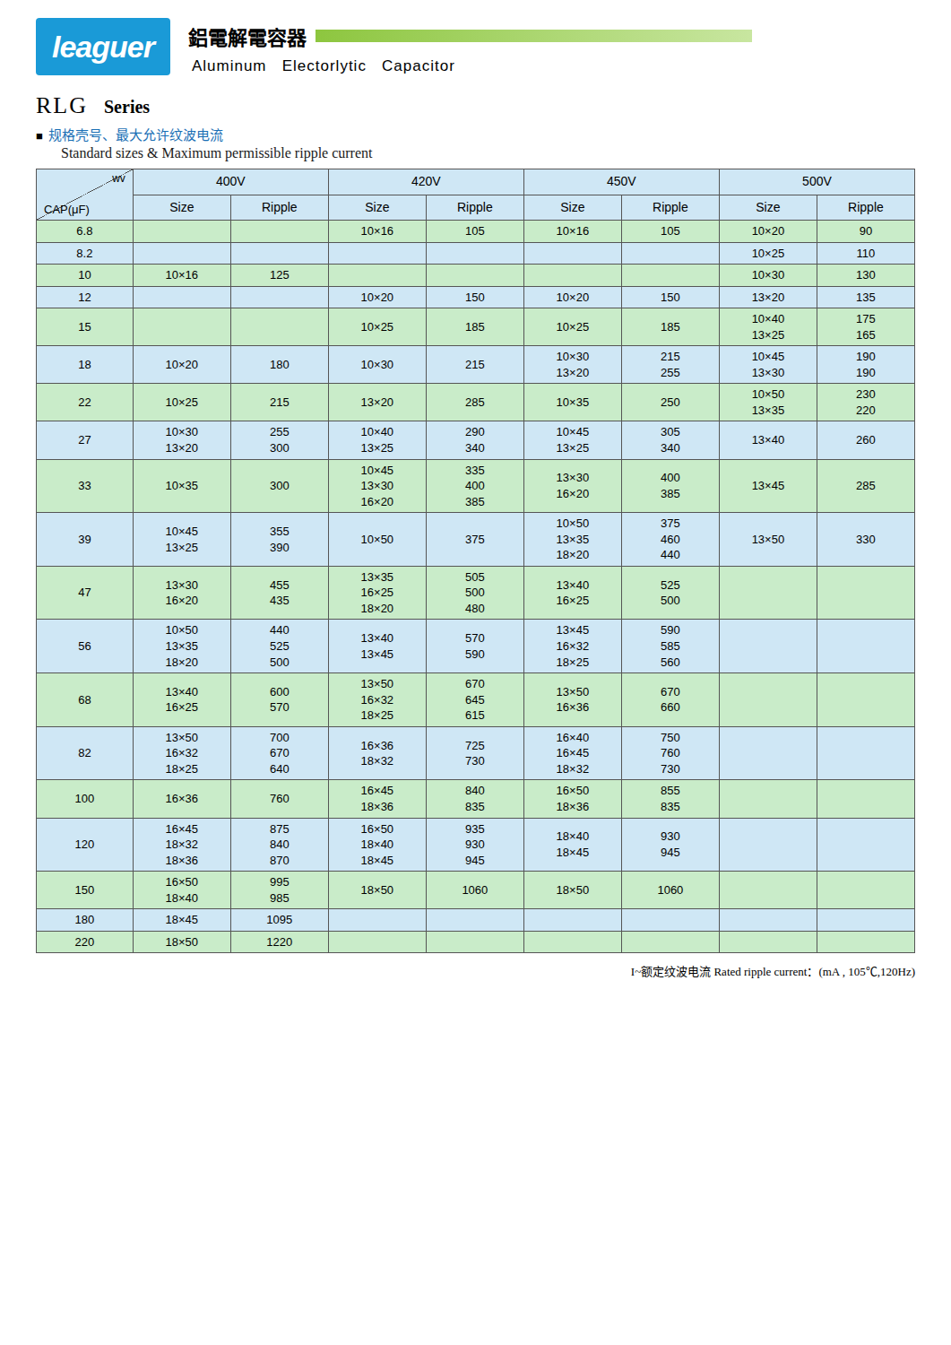leaguer
鋁電解電容器
Aluminum Electorlytic Capacitor
RLG Series
■规格壳号、最大允许纹波电流
Standard sizes & Maximum permissible ripple current
| wv CAP(μF) | 400V | 420V | 450V | 500V |
| --- | --- | --- | --- | --- |
| Size | Ripple | Size | Ripple | Size | Ripple | Size | Ripple |
| 6.8 | | | 10×16 | 105 | 10×16 | 105 | 10×20 | 90 |
| 8.2 | | | | | | | 10×25 | 110 |
| 10 | 10×16 | 125 | | | | | 10×30 | 130 |
| 12 | | | 10×20 | 150 | 10×20 | 150 | 13×20 | 135 |
| 15 | | | 10×25 | 185 | 10×25 | 185 | 10×40 13×25 | 175 165 |
| 18 | 10×20 | 180 | 10×30 | 215 | 10×30 13×20 | 215 255 | 10×45 13×30 | 190 190 |
| 22 | 10×25 | 215 | 13×20 | 285 | 10×35 | 250 | 10×50 13×35 | 230 220 |
| 27 | 10×30 13×20 | 255 300 | 10×40 13×25 | 290 340 | 10×45 13×25 | 305 340 | 13×40 | 260 |
| 33 | 10×35 | 300 | 10×45 13×30 16×20 | 335 400 385 | 13×30 16×20 | 400 385 | 13×45 | 285 |
| 39 | 10×45 13×25 | 355 390 | 10×50 | 375 | 10×50 13×35 18×20 | 375 460 440 | 13×50 | 330 |
| 47 | 13×30 16×20 | 455 435 | 13×35 16×25 18×20 | 505 500 480 | 13×40 16×25 | 525 500 | | |
| 56 | 10×50 13×35 18×20 | 440 525 500 | 13×40 13×45 | 570 590 | 13×45 16×32 18×25 | 590 585 560 | | |
| 68 | 13×40 16×25 | 600 570 | 13×50 16×32 18×25 | 670 645 615 | 13×50 16×36 | 670 660 | | |
| 82 | 13×50 16×32 18×25 | 700 670 640 | 16×36 18×32 | 725 730 | 16×40 16×45 18×32 | 750 760 730 | | |
| 100 | 16×36 | 760 | 16×45 18×36 | 840 835 | 16×50 18×36 | 855 835 | | |
| 120 | 16×45 18×32 18×36 | 875 840 870 | 16×50 18×40 18×45 | 935 930 945 | 18×40 18×45 | 930 945 | | |
| 150 | 16×50 18×40 | 995 985 | 18×50 | 1060 | 18×50 | 1060 | | |
| 180 | 18×45 | 1095 | | | | | | |
| 220 | 18×50 | 1220 | | | | | | |
I~额定纹波电流 Rated ripple current：(mA , 105℃,120Hz)